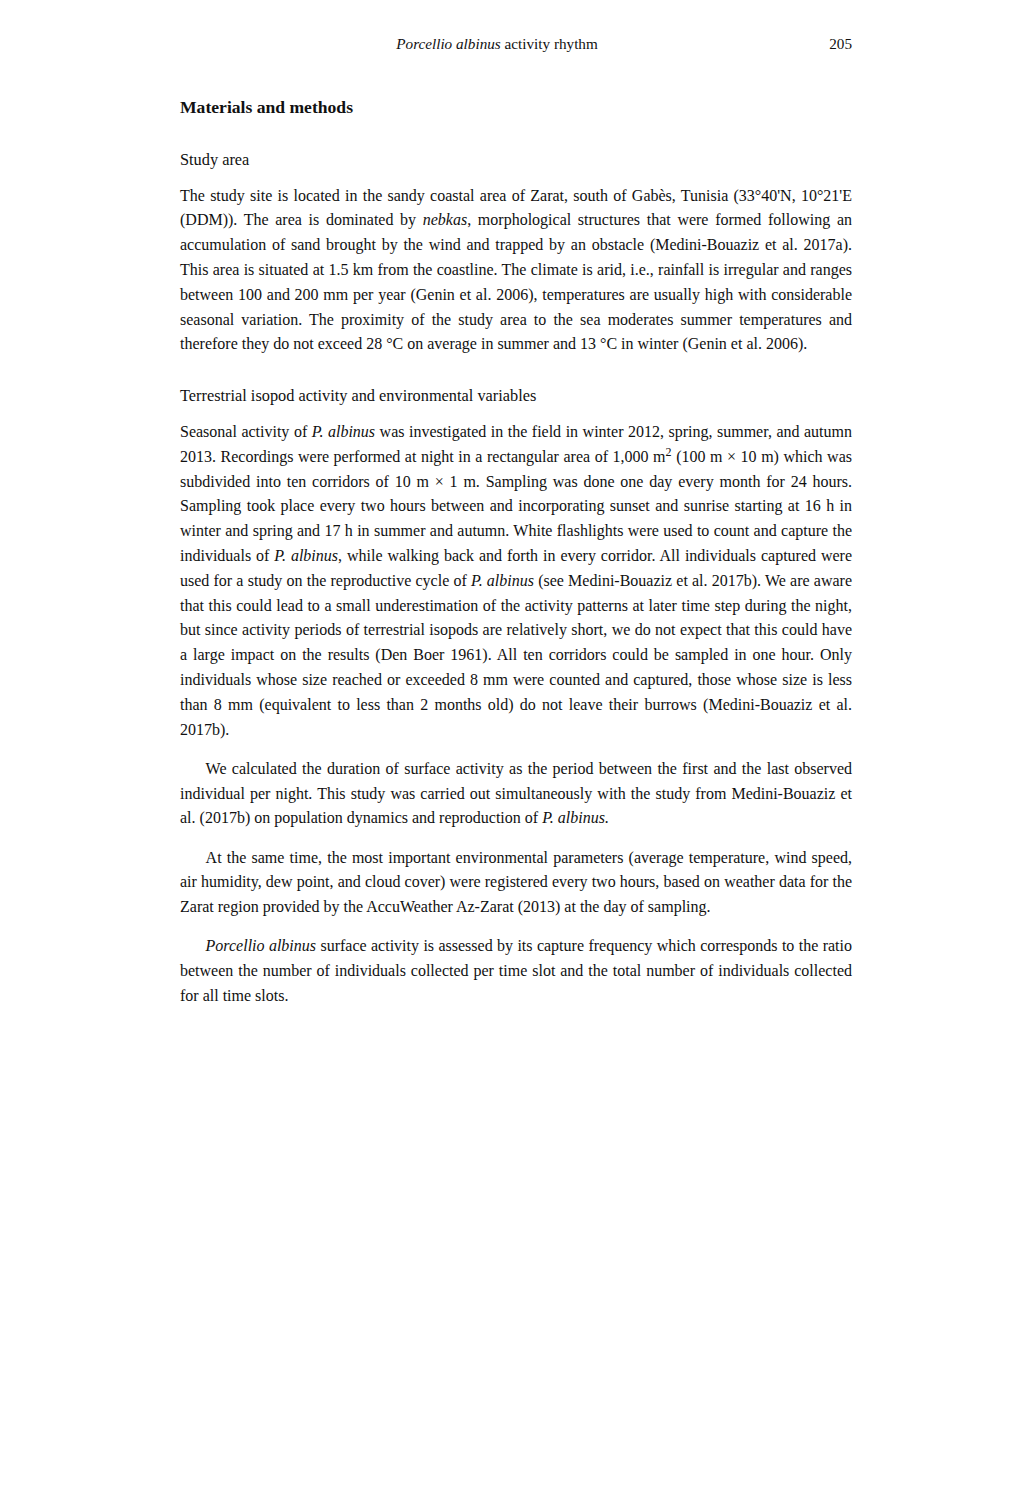Porcellio albinus activity rhythm 205
Materials and methods
Study area
The study site is located in the sandy coastal area of Zarat, south of Gabès, Tunisia (33°40'N, 10°21'E (DDM)). The area is dominated by nebkas, morphological structures that were formed following an accumulation of sand brought by the wind and trapped by an obstacle (Medini-Bouaziz et al. 2017a). This area is situated at 1.5 km from the coastline. The climate is arid, i.e., rainfall is irregular and ranges between 100 and 200 mm per year (Genin et al. 2006), temperatures are usually high with considerable seasonal variation. The proximity of the study area to the sea moderates summer temperatures and therefore they do not exceed 28 °C on average in summer and 13 °C in winter (Genin et al. 2006).
Terrestrial isopod activity and environmental variables
Seasonal activity of P. albinus was investigated in the field in winter 2012, spring, summer, and autumn 2013. Recordings were performed at night in a rectangular area of 1,000 m2 (100 m × 10 m) which was subdivided into ten corridors of 10 m × 1 m. Sampling was done one day every month for 24 hours. Sampling took place every two hours between and incorporating sunset and sunrise starting at 16 h in winter and spring and 17 h in summer and autumn. White flashlights were used to count and capture the individuals of P. albinus, while walking back and forth in every corridor. All individuals captured were used for a study on the reproductive cycle of P. albinus (see Medini-Bouaziz et al. 2017b). We are aware that this could lead to a small underestimation of the activity patterns at later time step during the night, but since activity periods of terrestrial isopods are relatively short, we do not expect that this could have a large impact on the results (Den Boer 1961). All ten corridors could be sampled in one hour. Only individuals whose size reached or exceeded 8 mm were counted and captured, those whose size is less than 8 mm (equivalent to less than 2 months old) do not leave their burrows (Medini-Bouaziz et al. 2017b).
We calculated the duration of surface activity as the period between the first and the last observed individual per night. This study was carried out simultaneously with the study from Medini-Bouaziz et al. (2017b) on population dynamics and reproduction of P. albinus.
At the same time, the most important environmental parameters (average temperature, wind speed, air humidity, dew point, and cloud cover) were registered every two hours, based on weather data for the Zarat region provided by the AccuWeather Az-Zarat (2013) at the day of sampling.
Porcellio albinus surface activity is assessed by its capture frequency which corresponds to the ratio between the number of individuals collected per time slot and the total number of individuals collected for all time slots.